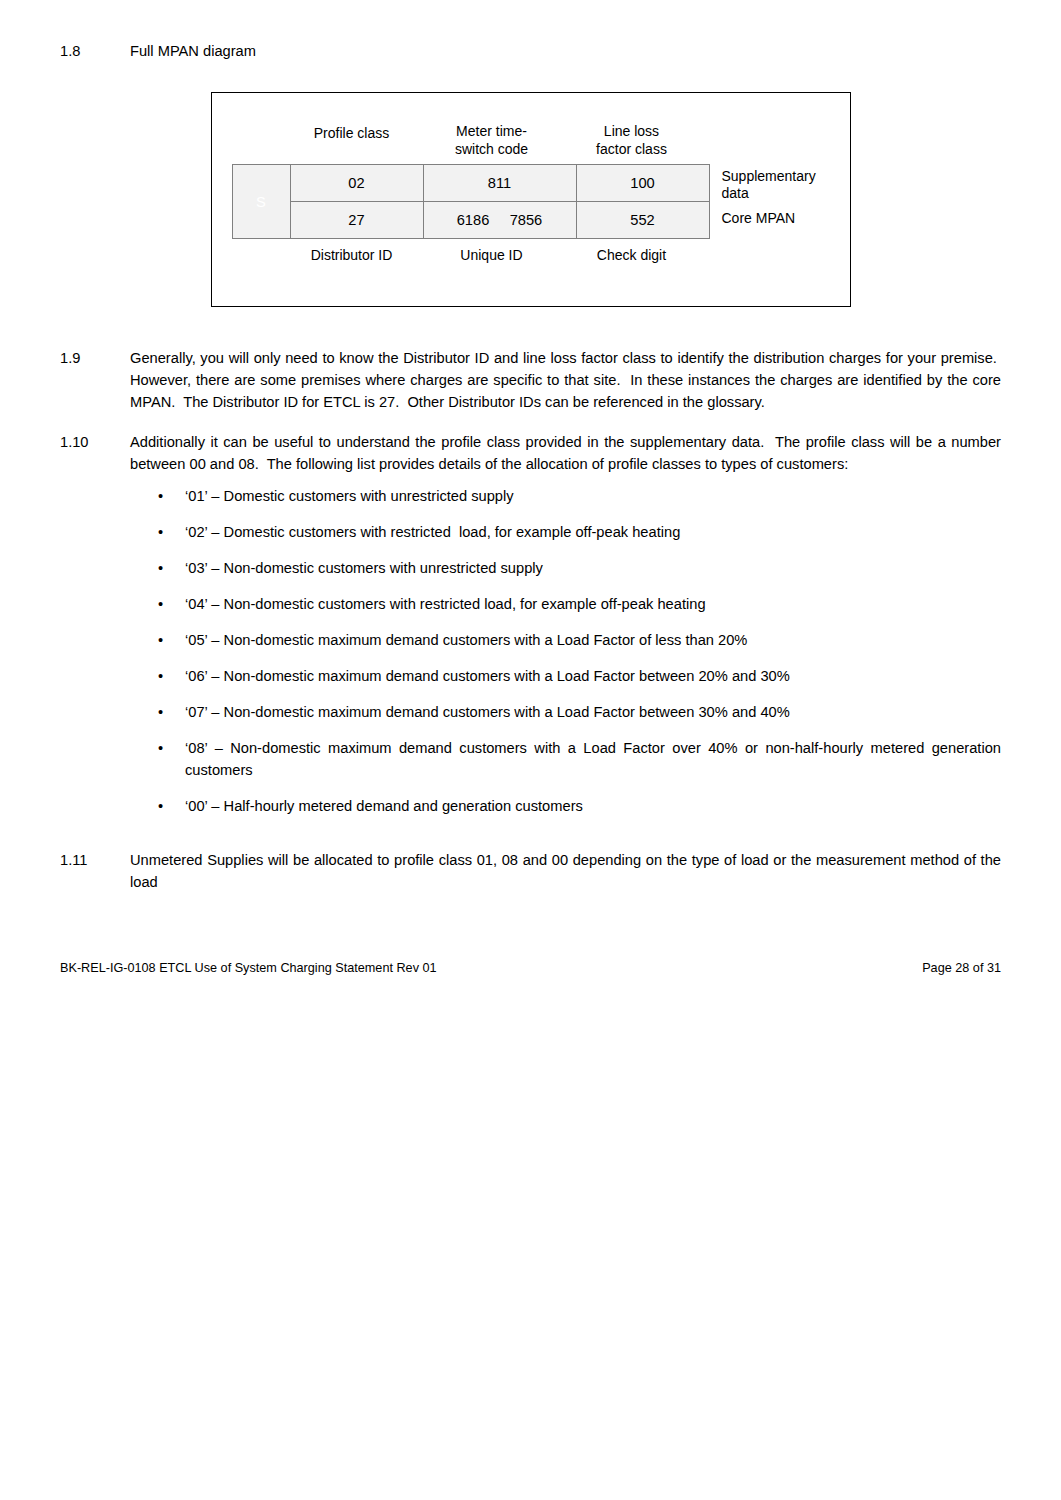1.8
Full MPAN diagram
Profile class
Meter time-
switch code
Line loss
factor class
| S | 02 | 811 | 100 |
| 27 | 6186 7856 | 552 |
Supplementary
data
Core MPAN
Distributor ID
Unique ID
Check digit
1.9
Generally, you will only need to know the Distributor ID and line loss factor class to identify the distribution charges for your premise. However, there are some premises where charges are specific to that site. In these instances the charges are identified by the core MPAN. The Distributor ID for ETCL is 27. Other Distributor IDs can be referenced in the glossary.
1.10
Additionally it can be useful to understand the profile class provided in the supplementary data. The profile class will be a number between 00 and 08. The following list provides details of the allocation of profile classes to types of customers:
‘01’ – Domestic customers with unrestricted supply
‘02’ – Domestic customers with restricted load, for example off-peak heating
‘03’ – Non-domestic customers with unrestricted supply
‘04’ – Non-domestic customers with restricted load, for example off-peak heating
‘05’ – Non-domestic maximum demand customers with a Load Factor of less than 20%
‘06’ – Non-domestic maximum demand customers with a Load Factor between 20% and 30%
‘07’ – Non-domestic maximum demand customers with a Load Factor between 30% and 40%
‘08’ – Non-domestic maximum demand customers with a Load Factor over 40% or non-half-hourly metered generation customers
‘00’ – Half-hourly metered demand and generation customers
1.11
Unmetered Supplies will be allocated to profile class 01, 08 and 00 depending on the type of load or the measurement method of the load
BK-REL-IG-0108 ETCL Use of System Charging Statement Rev 01
Page 28 of 31